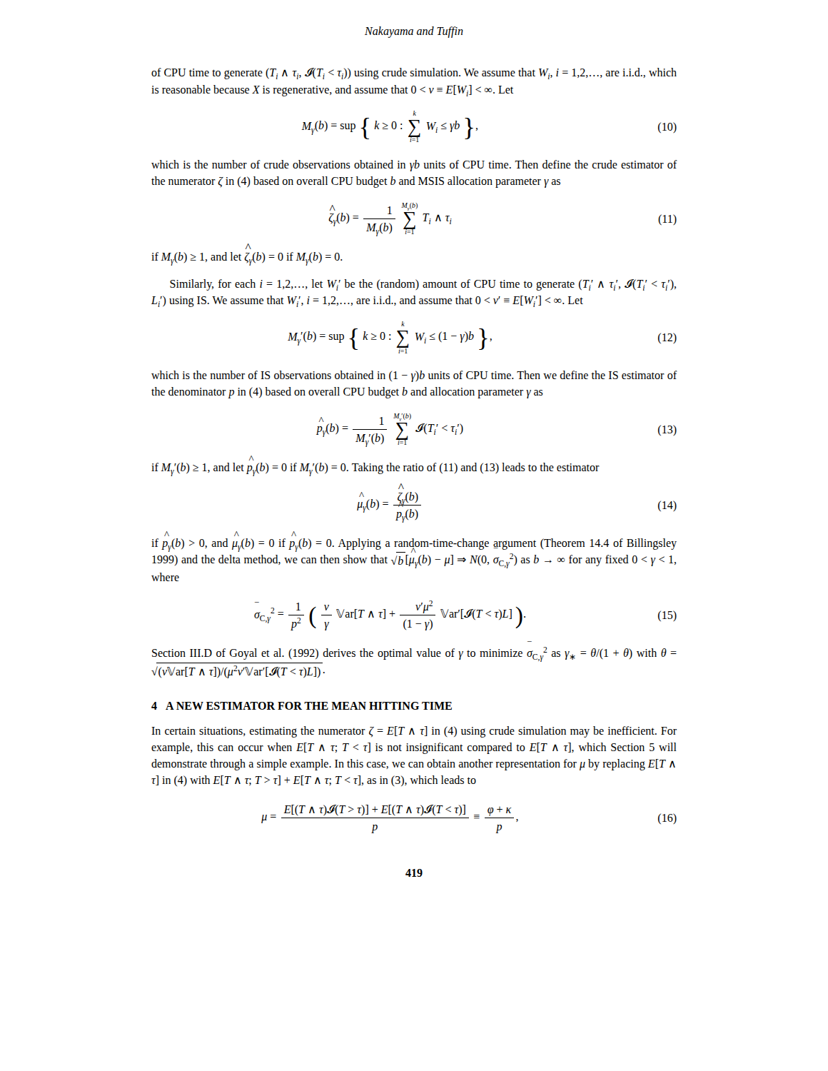Nakayama and Tuffin
of CPU time to generate (Ti ∧ τi, 𝓘(Ti < τi)) using crude simulation. We assume that Wi, i = 1,2,…, are i.i.d., which is reasonable because X is regenerative, and assume that 0 < ν ≡ E[Wi] < ∞. Let
Mγ(b) = sup { k ≥ 0 : k∑i=1 Wi ≤ γb },
(10)
which is the number of crude observations obtained in γb units of CPU time. Then define the crude estimator of the numerator ζ in (4) based on overall CPU budget b and MSIS allocation parameter γ as
^ζγ(b) = 1 Mγ(b) Mγ(b)∑i=1 Ti ∧ τi
(11)
if Mγ(b) ≥ 1, and let ^ζγ(b) = 0 if Mγ(b) = 0.
Similarly, for each i = 1,2,…, let Wi′ be the (random) amount of CPU time to generate (Ti′ ∧ τi′, 𝓘(Ti′ < τi′), Li′) using IS. We assume that Wi′, i = 1,2,…, are i.i.d., and assume that 0 < ν′ ≡ E[Wi′] < ∞. Let
Mγ′(b) = sup { k ≥ 0 : k∑i=1 Wi ≤ (1 − γ)b },
(12)
which is the number of IS observations obtained in (1 − γ)b units of CPU time. Then we define the IS estimator of the denominator p in (4) based on overall CPU budget b and allocation parameter γ as
^pγ(b) = 1 Mγ′(b) Mγ′(b)∑i=1 𝓘(Ti′ < τi′)
(13)
if Mγ′(b) ≥ 1, and let ^pγ(b) = 0 if Mγ′(b) = 0. Taking the ratio of (11) and (13) leads to the estimator
^μγ(b) = ^ζγ(b) ^pγ(b)
(14)
if ^pγ(b) > 0, and ^μγ(b) = 0 if ^pγ(b) = 0. Applying a random-time-change argument (Theorem 14.4 of Billingsley 1999) and the delta method, we can then show that √b[^μγ(b) − μ] ⇒ N(0, ‾σC,γ2) as b → ∞ for any fixed 0 < γ < 1, where
‾σC,γ2 = 1 p2 ( νγ 𝕍ar[T ∧ τ] + ν′μ2(1 − γ) 𝕍ar′[𝓘(T < τ)L] ).
(15)
Section III.D of Goyal et al. (1992) derives the optimal value of γ to minimize ‾σC,γ2 as γ∗ = θ/(1 + θ) with θ = √(ν 𝕍ar[T ∧ τ])/(μ2ν′𝕍ar′[𝓘(T < τ)L]).
4 A NEW ESTIMATOR FOR THE MEAN HITTING TIME
In certain situations, estimating the numerator ζ = E[T ∧ τ] in (4) using crude simulation may be inefficient. For example, this can occur when E[T ∧ τ; T < τ] is not insignificant compared to E[T ∧ τ], which Section 5 will demonstrate through a simple example. In this case, we can obtain another representation for μ by replacing E[T ∧ τ] in (4) with E[T ∧ τ; T > τ] + E[T ∧ τ; T < τ], as in (3), which leads to
μ = E[(T ∧ τ)𝓘(T > τ)] + E[(T ∧ τ)𝓘(T < τ)] p ≡ φ + κ p ,
(16)
419